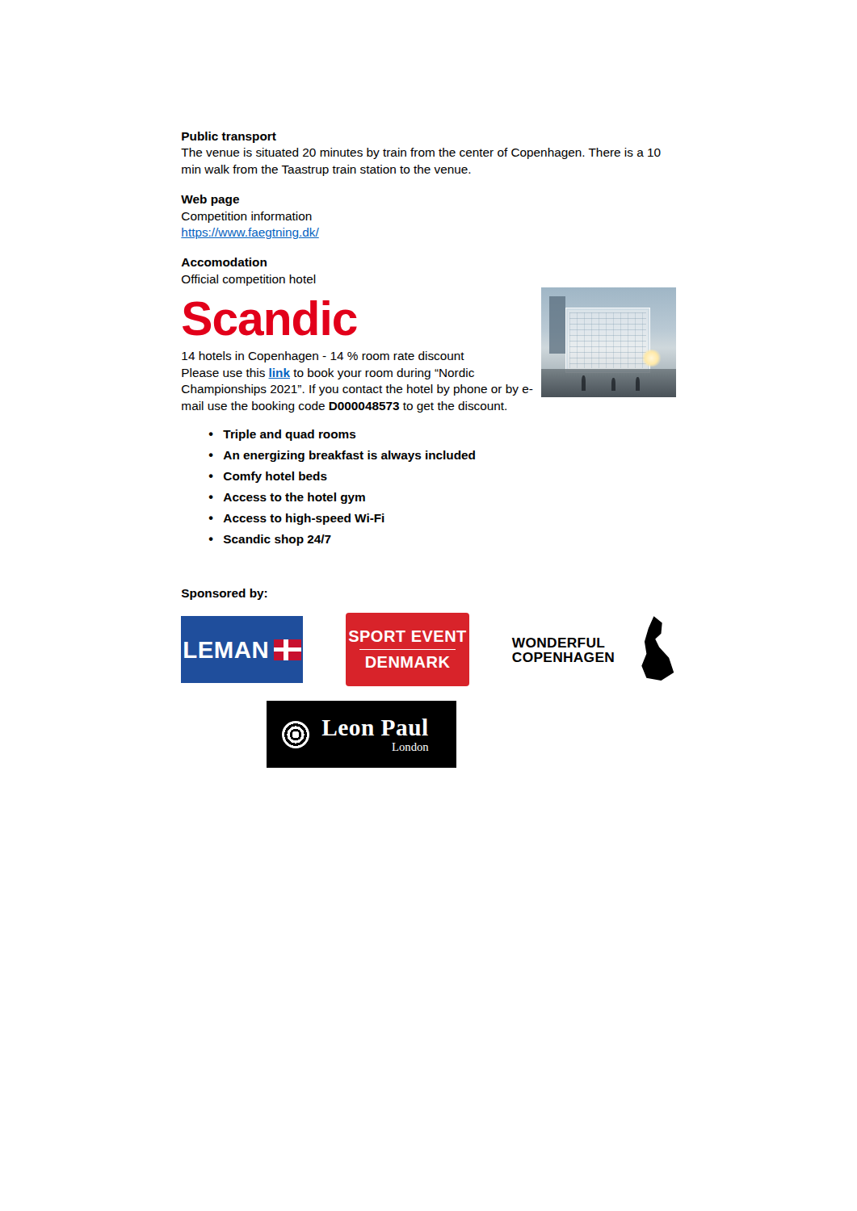Public transport
The venue is situated 20 minutes by train from the center of Copenhagen. There is a 10 min walk from the Taastrup train station to the venue.
Web page
Competition information
https://www.faegtning.dk/
Accomodation
Official competition hotel
Scandic
14 hotels in Copenhagen - 14 % room rate discount
Please use this link to book your room during “Nordic Championships 2021”. If you contact the hotel by phone or by e-mail use the booking code D000048573 to get the discount.
Triple and quad rooms
An energizing breakfast is always included
Comfy hotel beds
Access to the hotel gym
Access to high-speed Wi-Fi
Scandic shop 24/7
Sponsored by:
LEMAN
SPORT EVENT DENMARK
WONDERFUL
COPENHAGEN
Leon Paul London